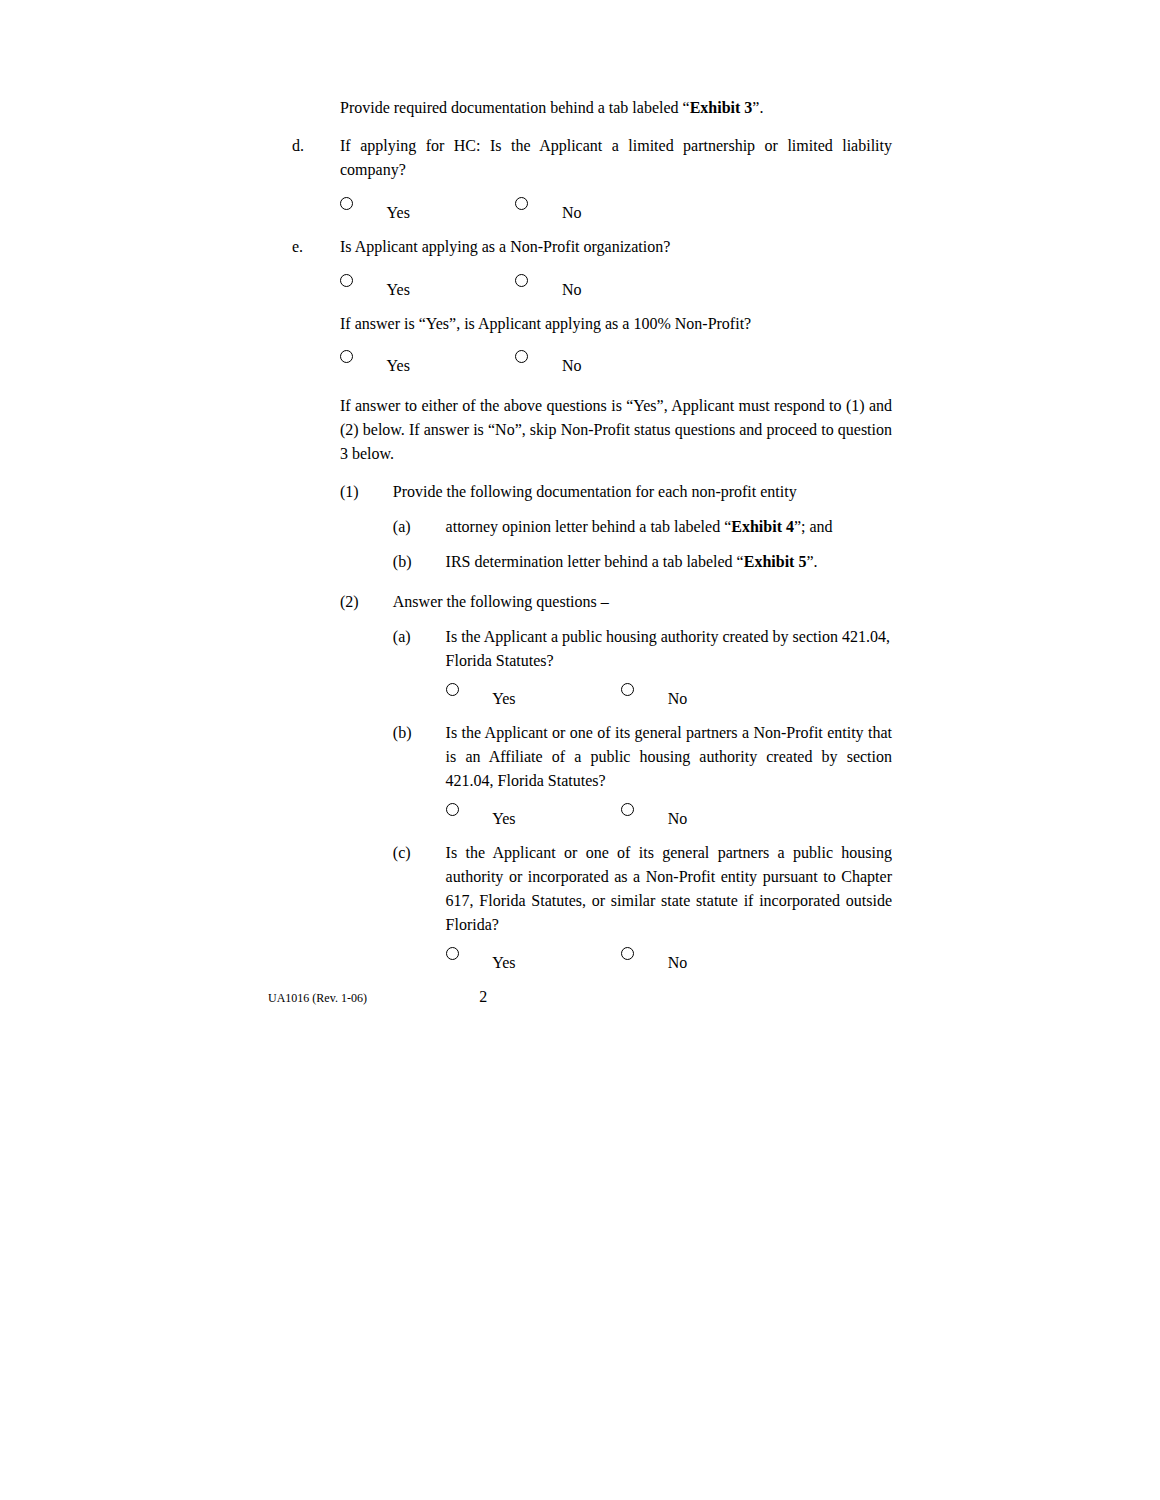Provide required documentation behind a tab labeled “Exhibit 3”.
d.
If applying for HC: Is the Applicant a limited partnership or limited liability company?
Yes No
e.
Is Applicant applying as a Non-Profit organization?
Yes No
If answer is “Yes”, is Applicant applying as a 100% Non-Profit?
Yes No
If answer to either of the above questions is “Yes”, Applicant must respond to (1) and (2) below. If answer is “No”, skip Non-Profit status questions and proceed to question 3 below.
(1)
Provide the following documentation for each non-profit entity
(a)
attorney opinion letter behind a tab labeled “Exhibit 4”; and
(b)
IRS determination letter behind a tab labeled “Exhibit 5”.
(2)
Answer the following questions –
(a)
Is the Applicant a public housing authority created by section 421.04, Florida Statutes?
Yes No
(b)
Is the Applicant or one of its general partners a Non-Profit entity that is an Affiliate of a public housing authority created by section 421.04, Florida Statutes?
Yes No
(c)
Is the Applicant or one of its general partners a public housing authority or incorporated as a Non-Profit entity pursuant to Chapter 617, Florida Statutes, or similar state statute if incorporated outside Florida?
Yes No
UA1016 (Rev. 1-06) 2